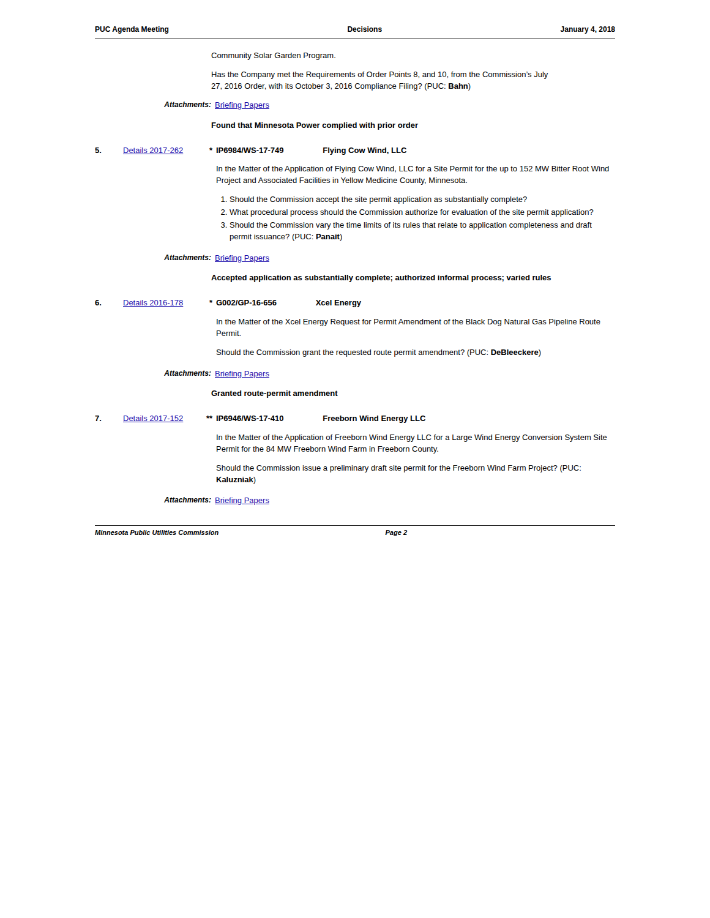PUC Agenda Meeting Decisions January 4, 2018
Community Solar Garden Program.
Has the Company met the Requirements of Order Points 8, and 10, from the Commission’s July 27, 2016 Order, with its October 3, 2016 Compliance Filing? (PUC: Bahn)
Attachments:
Briefing Papers
Found that Minnesota Power complied with prior order
5.
Details 2017-262
*
IP6984/WS-17-749 Flying Cow Wind, LLC
In the Matter of the Application of Flying Cow Wind, LLC for a Site Permit for the up to 152 MW Bitter Root Wind Project and Associated Facilities in Yellow Medicine County, Minnesota.
Should the Commission accept the site permit application as substantially complete?
What procedural process should the Commission authorize for evaluation of the site permit application?
Should the Commission vary the time limits of its rules that relate to application completeness and draft permit issuance? (PUC: Panait)
Attachments:
Briefing Papers
Accepted application as substantially complete; authorized informal process; varied rules
6.
Details 2016-178
*
G002/GP-16-656 Xcel Energy
In the Matter of the Xcel Energy Request for Permit Amendment of the Black Dog Natural Gas Pipeline Route Permit.
Should the Commission grant the requested route permit amendment? (PUC: DeBleeckere)
Attachments:
Briefing Papers
Granted route-permit amendment
7.
Details 2017-152
**
IP6946/WS-17-410 Freeborn Wind Energy LLC
In the Matter of the Application of Freeborn Wind Energy LLC for a Large Wind Energy Conversion System Site Permit for the 84 MW Freeborn Wind Farm in Freeborn County.
Should the Commission issue a preliminary draft site permit for the Freeborn Wind Farm Project? (PUC: Kaluzniak)
Attachments:
Briefing Papers
Minnesota Public Utilities Commission Page 2